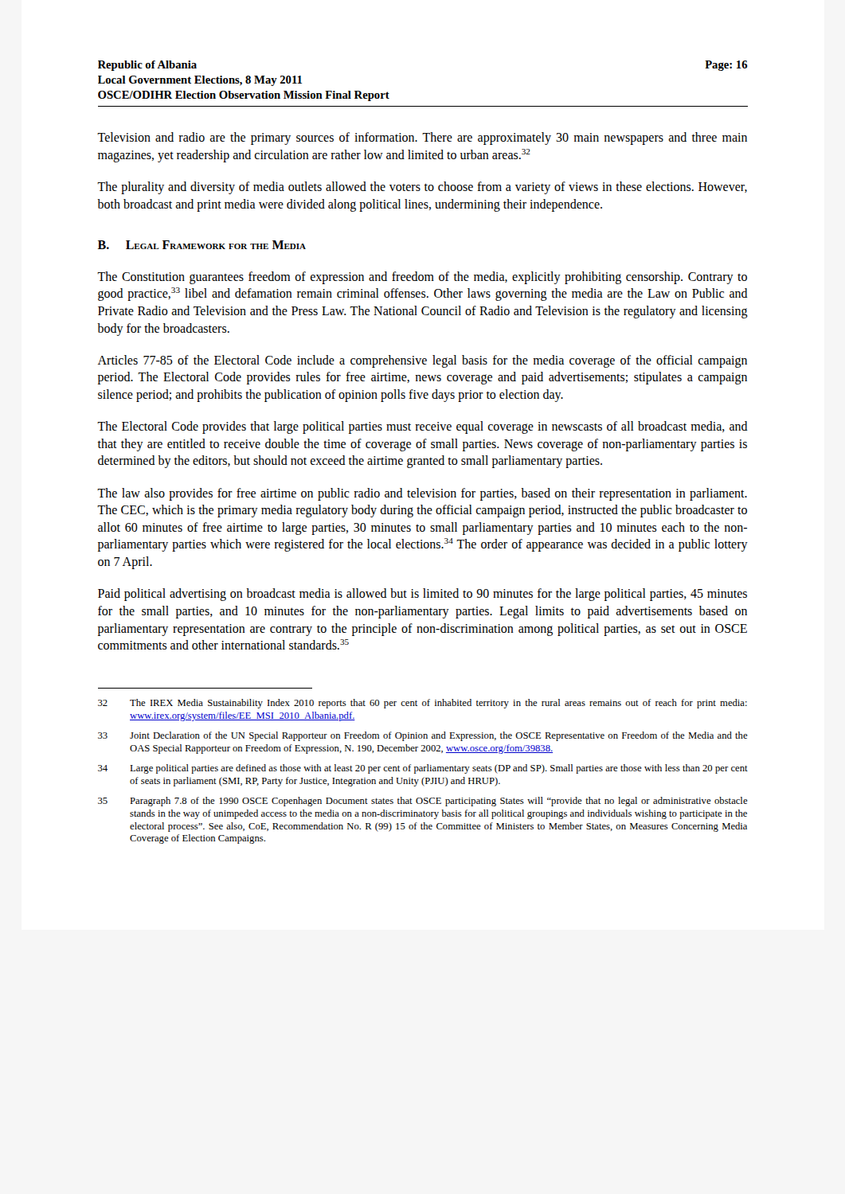Republic of Albania
Local Government Elections, 8 May 2011
OSCE/ODIHR Election Observation Mission Final Report
Page: 16
Television and radio are the primary sources of information. There are approximately 30 main newspapers and three main magazines, yet readership and circulation are rather low and limited to urban areas.32
The plurality and diversity of media outlets allowed the voters to choose from a variety of views in these elections. However, both broadcast and print media were divided along political lines, undermining their independence.
B. Legal Framework for the Media
The Constitution guarantees freedom of expression and freedom of the media, explicitly prohibiting censorship. Contrary to good practice,33 libel and defamation remain criminal offenses. Other laws governing the media are the Law on Public and Private Radio and Television and the Press Law. The National Council of Radio and Television is the regulatory and licensing body for the broadcasters.
Articles 77-85 of the Electoral Code include a comprehensive legal basis for the media coverage of the official campaign period. The Electoral Code provides rules for free airtime, news coverage and paid advertisements; stipulates a campaign silence period; and prohibits the publication of opinion polls five days prior to election day.
The Electoral Code provides that large political parties must receive equal coverage in newscasts of all broadcast media, and that they are entitled to receive double the time of coverage of small parties. News coverage of non-parliamentary parties is determined by the editors, but should not exceed the airtime granted to small parliamentary parties.
The law also provides for free airtime on public radio and television for parties, based on their representation in parliament. The CEC, which is the primary media regulatory body during the official campaign period, instructed the public broadcaster to allot 60 minutes of free airtime to large parties, 30 minutes to small parliamentary parties and 10 minutes each to the non-parliamentary parties which were registered for the local elections.34 The order of appearance was decided in a public lottery on 7 April.
Paid political advertising on broadcast media is allowed but is limited to 90 minutes for the large political parties, 45 minutes for the small parties, and 10 minutes for the non-parliamentary parties. Legal limits to paid advertisements based on parliamentary representation are contrary to the principle of non-discrimination among political parties, as set out in OSCE commitments and other international standards.35
32
The IREX Media Sustainability Index 2010 reports that 60 per cent of inhabited territory in the rural areas remains out of reach for print media: www.irex.org/system/files/EE_MSI_2010_Albania.pdf.
33
Joint Declaration of the UN Special Rapporteur on Freedom of Opinion and Expression, the OSCE Representative on Freedom of the Media and the OAS Special Rapporteur on Freedom of Expression, N. 190, December 2002, www.osce.org/fom/39838.
34
Large political parties are defined as those with at least 20 per cent of parliamentary seats (DP and SP). Small parties are those with less than 20 per cent of seats in parliament (SMI, RP, Party for Justice, Integration and Unity (PJIU) and HRUP).
35
Paragraph 7.8 of the 1990 OSCE Copenhagen Document states that OSCE participating States will “provide that no legal or administrative obstacle stands in the way of unimpeded access to the media on a non-discriminatory basis for all political groupings and individuals wishing to participate in the electoral process”. See also, CoE, Recommendation No. R (99) 15 of the Committee of Ministers to Member States, on Measures Concerning Media Coverage of Election Campaigns.